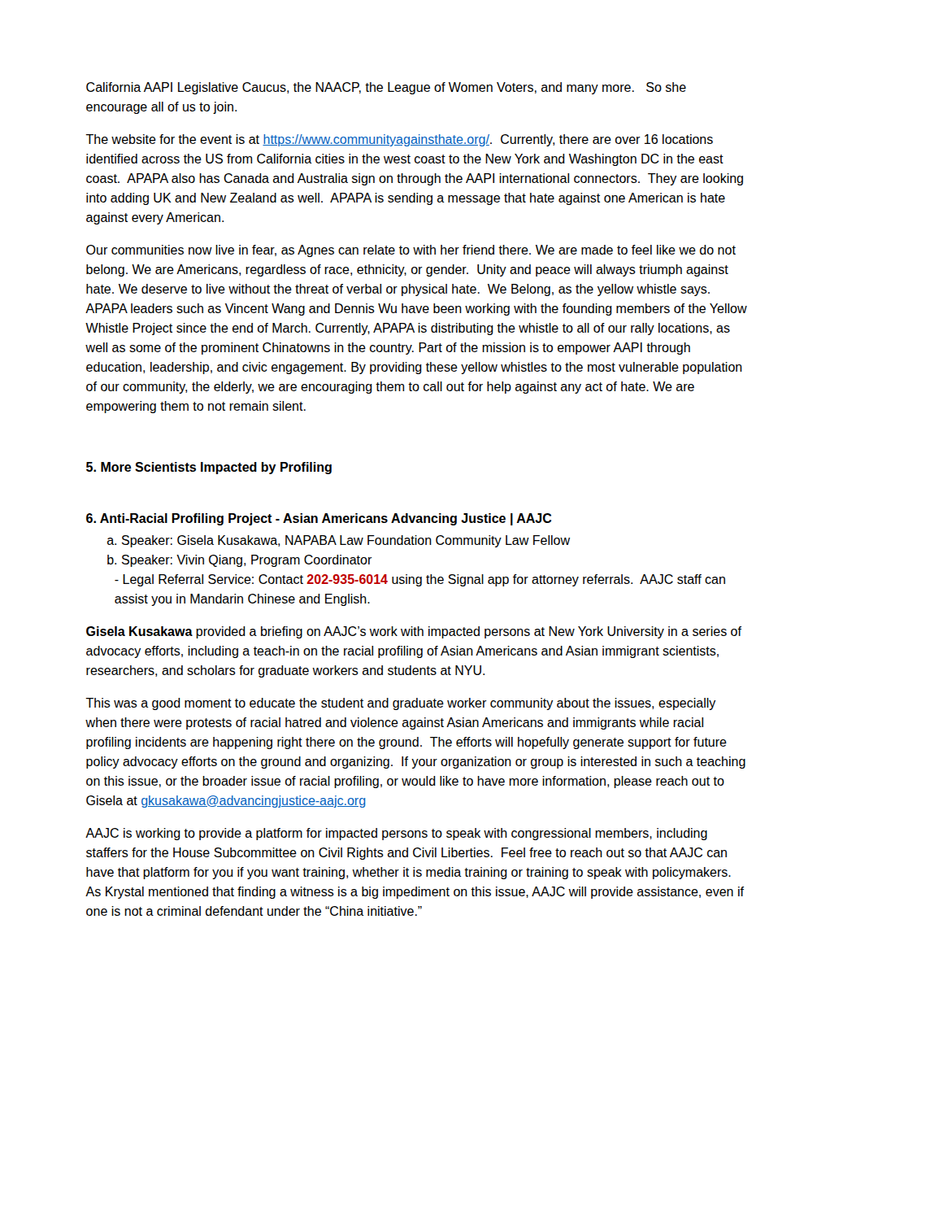California AAPI Legislative Caucus, the NAACP, the League of Women Voters, and many more. So she encourage all of us to join.
The website for the event is at https://www.communityagainsthate.org/. Currently, there are over 16 locations identified across the US from California cities in the west coast to the New York and Washington DC in the east coast. APAPA also has Canada and Australia sign on through the AAPI international connectors. They are looking into adding UK and New Zealand as well. APAPA is sending a message that hate against one American is hate against every American.
Our communities now live in fear, as Agnes can relate to with her friend there. We are made to feel like we do not belong. We are Americans, regardless of race, ethnicity, or gender. Unity and peace will always triumph against hate. We deserve to live without the threat of verbal or physical hate. We Belong, as the yellow whistle says. APAPA leaders such as Vincent Wang and Dennis Wu have been working with the founding members of the Yellow Whistle Project since the end of March. Currently, APAPA is distributing the whistle to all of our rally locations, as well as some of the prominent Chinatowns in the country. Part of the mission is to empower AAPI through education, leadership, and civic engagement. By providing these yellow whistles to the most vulnerable population of our community, the elderly, we are encouraging them to call out for help against any act of hate. We are empowering them to not remain silent.
5. More Scientists Impacted by Profiling
6. Anti-Racial Profiling Project - Asian Americans Advancing Justice | AAJC
a. Speaker: Gisela Kusakawa, NAPABA Law Foundation Community Law Fellow
b. Speaker: Vivin Qiang, Program Coordinator
- Legal Referral Service: Contact 202-935-6014 using the Signal app for attorney referrals. AAJC staff can assist you in Mandarin Chinese and English.
Gisela Kusakawa provided a briefing on AAJC’s work with impacted persons at New York University in a series of advocacy efforts, including a teach-in on the racial profiling of Asian Americans and Asian immigrant scientists, researchers, and scholars for graduate workers and students at NYU.
This was a good moment to educate the student and graduate worker community about the issues, especially when there were protests of racial hatred and violence against Asian Americans and immigrants while racial profiling incidents are happening right there on the ground. The efforts will hopefully generate support for future policy advocacy efforts on the ground and organizing. If your organization or group is interested in such a teaching on this issue, or the broader issue of racial profiling, or would like to have more information, please reach out to Gisela at gkusakawa@advancingjustice-aajc.org
AAJC is working to provide a platform for impacted persons to speak with congressional members, including staffers for the House Subcommittee on Civil Rights and Civil Liberties. Feel free to reach out so that AAJC can have that platform for you if you want training, whether it is media training or training to speak with policymakers. As Krystal mentioned that finding a witness is a big impediment on this issue, AAJC will provide assistance, even if one is not a criminal defendant under the “China initiative.”